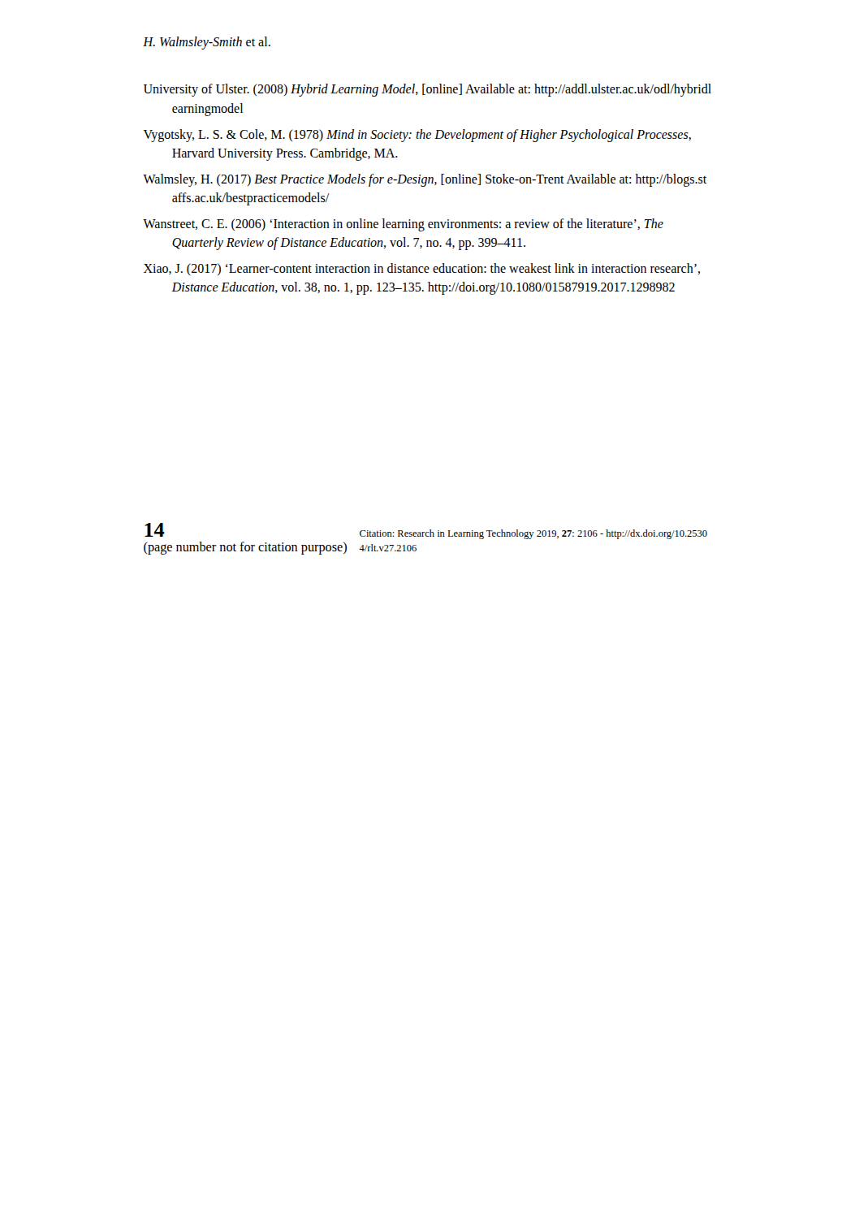H. Walmsley-Smith et al.
University of Ulster. (2008) Hybrid Learning Model, [online] Available at: http://addl.ulster.ac.uk/odl/hybridlearningmodel
Vygotsky, L. S. & Cole, M. (1978) Mind in Society: the Development of Higher Psychological Processes, Harvard University Press. Cambridge, MA.
Walmsley, H. (2017) Best Practice Models for e-Design, [online] Stoke-on-Trent Available at: http://blogs.staffs.ac.uk/bestpracticemodels/
Wanstreet, C. E. (2006) ‘Interaction in online learning environments: a review of the literature’, The Quarterly Review of Distance Education, vol. 7, no. 4, pp. 399–411.
Xiao, J. (2017) ‘Learner-content interaction in distance education: the weakest link in interaction research’, Distance Education, vol. 38, no. 1, pp. 123–135. http://doi.org/10.1080/01587919.2017.1298982
14(page number not for citation purpose)
Citation: Research in Learning Technology 2019, 27: 2106 - http://dx.doi.org/10.25304/rlt.v27.2106